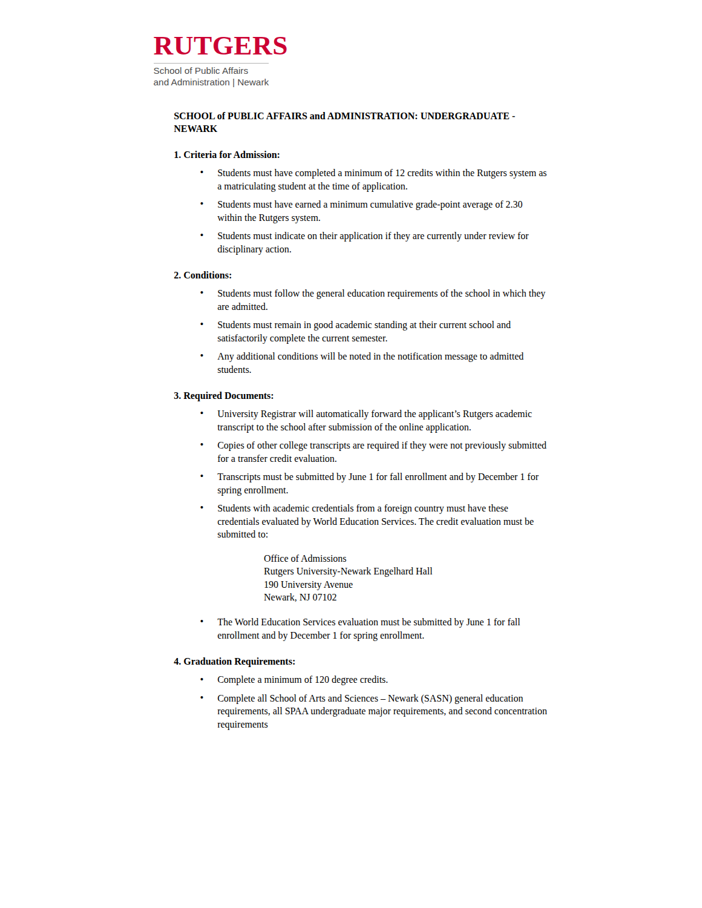RUTGERS
School of Public Affairs
and Administration | Newark
SCHOOL of PUBLIC AFFAIRS and ADMINISTRATION: UNDERGRADUATE - NEWARK
Criteria for Admission:
Students must have completed a minimum of 12 credits within the Rutgers system as a matriculating student at the time of application.
Students must have earned a minimum cumulative grade-point average of 2.30 within the Rutgers system.
Students must indicate on their application if they are currently under review for disciplinary action.
Conditions:
Students must follow the general education requirements of the school in which they are admitted.
Students must remain in good academic standing at their current school and satisfactorily complete the current semester.
Any additional conditions will be noted in the notification message to admitted students.
Required Documents:
University Registrar will automatically forward the applicant’s Rutgers academic transcript to the school after submission of the online application.
Copies of other college transcripts are required if they were not previously submitted for a transfer credit evaluation.
Transcripts must be submitted by June 1 for fall enrollment and by December 1 for spring enrollment.
Students with academic credentials from a foreign country must have these credentials evaluated by World Education Services. The credit evaluation must be submitted to:
Office of Admissions
Rutgers University-Newark Engelhard Hall
190 University Avenue
Newark, NJ 07102
The World Education Services evaluation must be submitted by June 1 for fall enrollment and by December 1 for spring enrollment.
Graduation Requirements:
Complete a minimum of 120 degree credits.
Complete all School of Arts and Sciences – Newark (SASN) general education requirements, all SPAA undergraduate major requirements, and second concentration requirements